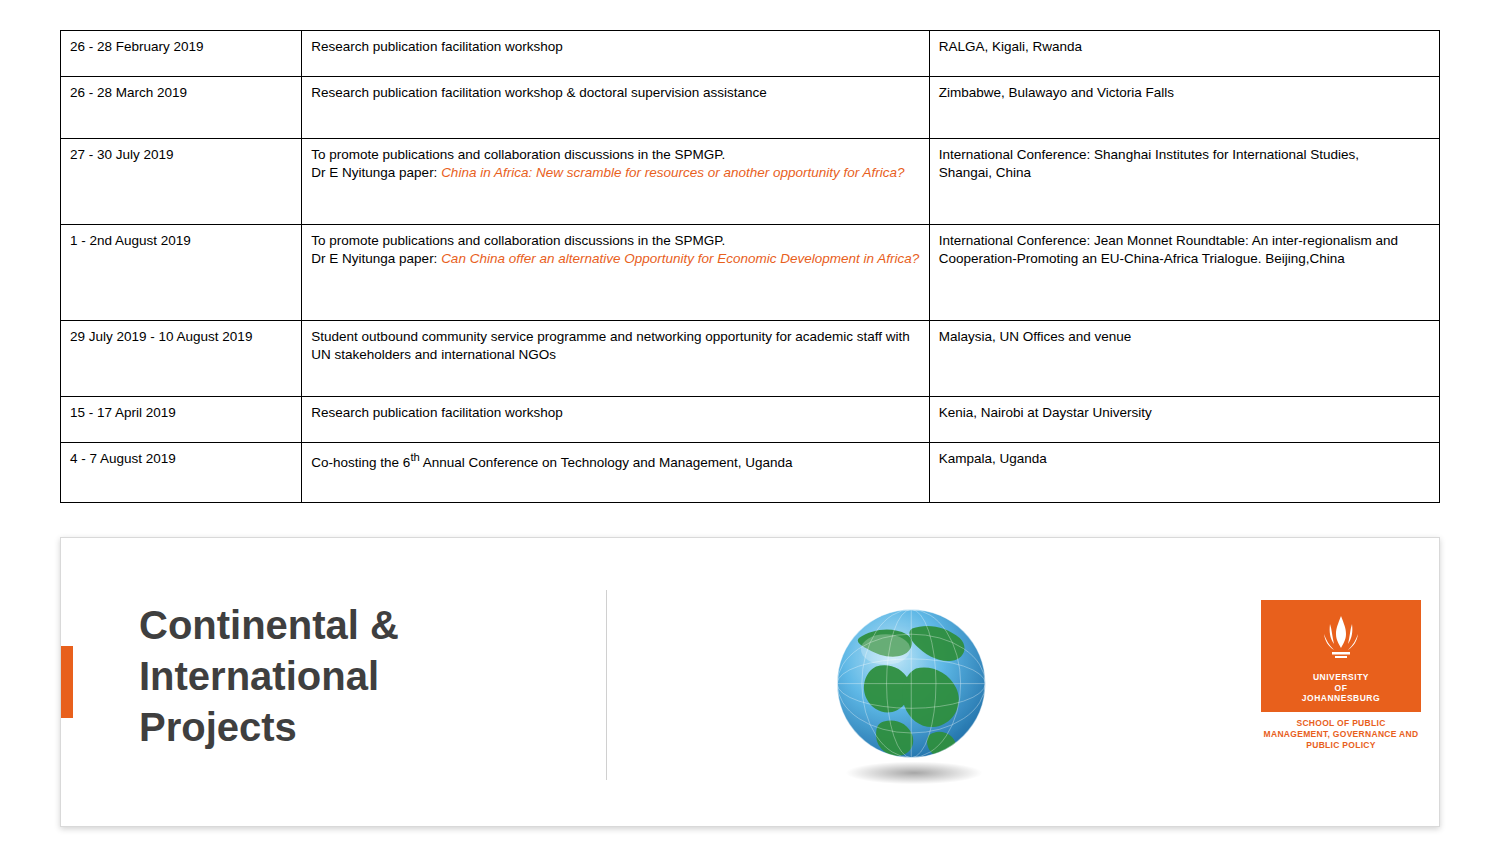| 26 - 28 February 2019 | Research publication facilitation workshop | RALGA, Kigali, Rwanda |
| 26 - 28 March 2019 | Research publication facilitation workshop & doctoral supervision assistance | Zimbabwe, Bulawayo and Victoria Falls |
| 27 - 30 July 2019 | To promote publications and collaboration discussions in the SPMGP. Dr E Nyitunga paper: China in Africa: New scramble for resources or another opportunity for Africa? | International Conference: Shanghai Institutes for International Studies, Shangai, China |
| 1 - 2nd August 2019 | To promote publications and collaboration discussions in the SPMGP. Dr E Nyitunga paper: Can China offer an alternative Opportunity for Economic Development in Africa? | International Conference: Jean Monnet Roundtable: An inter-regionalism and Cooperation-Promoting an EU-China-Africa Trialogue. Beijing,China |
| 29 July 2019 - 10 August 2019 | Student outbound community service programme and networking opportunity for academic staff with UN stakeholders and international NGOs | Malaysia, UN Offices and venue |
| 15 - 17 April 2019 | Research publication facilitation workshop | Kenia, Nairobi at Daystar University |
| 4 - 7 August 2019 | Co-hosting the 6 th Annual Conference on Technology and Management, Uganda | Kampala, Uganda |
Continental &
International
Projects
UNIVERSITY
OF
JOHANNESBURG
SCHOOL OF PUBLIC
MANAGEMENT, GOVERNANCE AND
PUBLIC POLICY